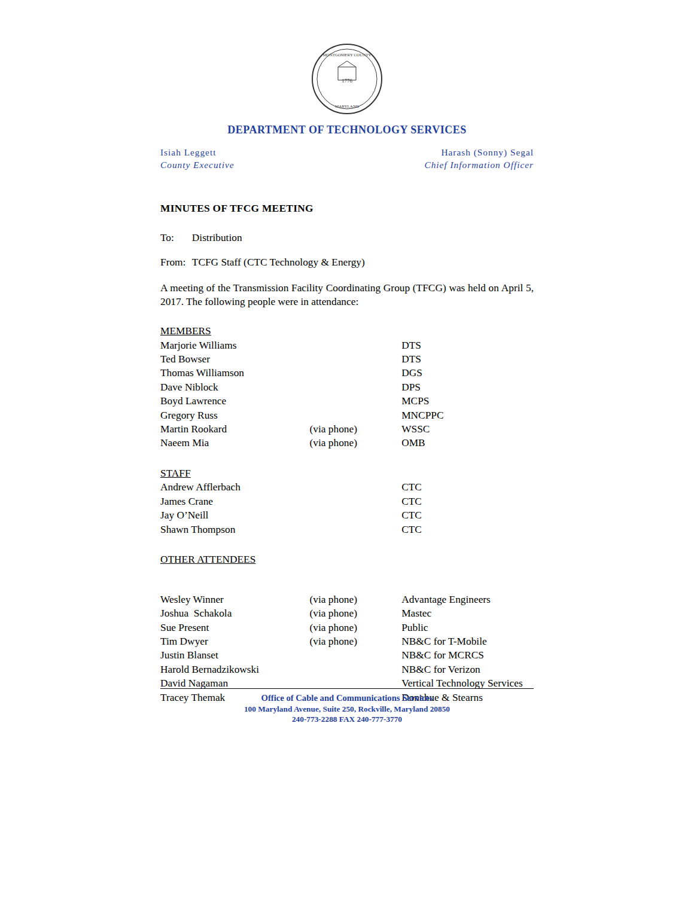DEPARTMENT OF TECHNOLOGY SERVICES
Isiah Leggett
County Executive
Harash (Sonny) Segal
Chief Information Officer
MINUTES OF TFCG MEETING
To: Distribution
From: TCFG Staff (CTC Technology & Energy)
A meeting of the Transmission Facility Coordinating Group (TFCG) was held on April 5, 2017. The following people were in attendance:
MEMBERS
| Marjorie Williams | | DTS |
| Ted Bowser | | DTS |
| Thomas Williamson | | DGS |
| Dave Niblock | | DPS |
| Boyd Lawrence | | MCPS |
| Gregory Russ | | MNCPPC |
| Martin Rookard | (via phone) | WSSC |
| Naeem Mia | (via phone) | OMB |
STAFF
| Andrew Afflerbach | | CTC |
| James Crane | | CTC |
| Jay O’Neill | | CTC |
| Shawn Thompson | | CTC |
OTHER ATTENDEES
| Wesley Winner | (via phone) | Advantage Engineers |
| Joshua Schakola | (via phone) | Mastec |
| Sue Present | (via phone) | Public |
| Tim Dwyer | (via phone) | NB&C for T-Mobile |
| Justin Blanset | | NB&C for MCRCS |
| Harold Bernadzikowski | | NB&C for Verizon |
| David Nagaman | | Vertical Technology Services |
| Tracey Themak | | Donahue & Stearns |
Office of Cable and Communications Services
100 Maryland Avenue, Suite 250, Rockville, Maryland 20850
240-773-2288 FAX 240-777-3770